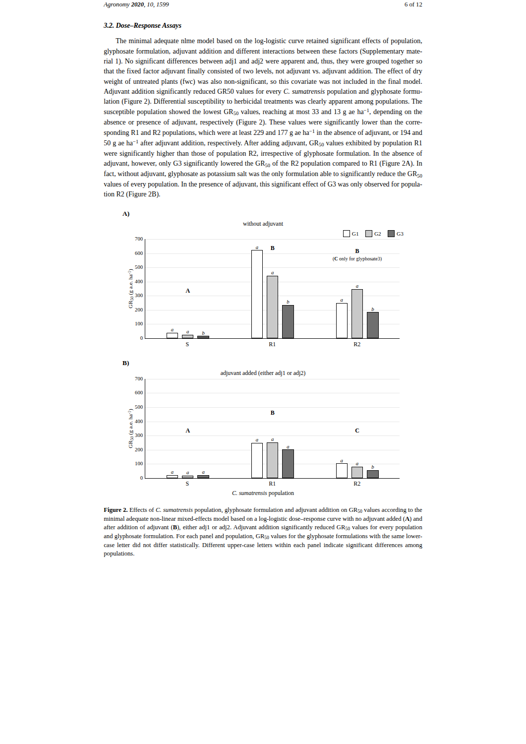Agronomy 2020, 10, 1599 6 of 12
3.2. Dose–Response Assays
The minimal adequate nlme model based on the log-logistic curve retained significant effects of population, glyphosate formulation, adjuvant addition and different interactions between these factors (Supplementary material 1). No significant differences between adj1 and adj2 were apparent and, thus, they were grouped together so that the fixed factor adjuvant finally consisted of two levels, not adjuvant vs. adjuvant addition. The effect of dry weight of untreated plants (fwc) was also non-significant, so this covariate was not included in the final model. Adjuvant addition significantly reduced GR50 values for every C. sumatrensis population and glyphosate formulation (Figure 2). Differential susceptibility to herbicidal treatments was clearly apparent among populations. The susceptible population showed the lowest GR50 values, reaching at most 33 and 13 g ae ha−1, depending on the absence or presence of adjuvant, respectively (Figure 2). These values were significantly lower than the corresponding R1 and R2 populations, which were at least 229 and 177 g ae ha−1 in the absence of adjuvant, or 194 and 50 g ae ha−1 after adjuvant addition, respectively. After adding adjuvant, GR50 values exhibited by population R1 were significantly higher than those of population R2, irrespective of glyphosate formulation. In the absence of adjuvant, however, only G3 significantly lowered the GR50 of the R2 population compared to R1 (Figure 2A). In fact, without adjuvant, glyphosate as potassium salt was the only formulation able to significantly reduce the GR50 values of every population. In the presence of adjuvant, this significant effect of G3 was only observed for population R2 (Figure 2B).
A)
without adjuvant
G1 G2 G3
GR50 (g a.e. ha-1)
700
600
500
400
300
200
100
0
A
a
a
b
B
a
a
b
B
(C only for glyphosate3)
a
a
b
SR1 R2
B)
adjuvant added (either adj1 or adj2)
GR50 (g a.e. ha-1)
700
600
500
400
300
200
100
0
A
a
a
a
B
a
a
a
C
a
a
b
SR1 R2
C. sumatrensis population
Figure 2. Effects of C. sumatrensis population, glyphosate formulation and adjuvant addition on GR50 values according to the minimal adequate non-linear mixed-effects model based on a log-logistic dose–response curve with no adjuvant added (A) and after addition of adjuvant (B), either adj1 or adj2. Adjuvant addition significantly reduced GR50 values for every population and glyphosate formulation. For each panel and population, GR50 values for the glyphosate formulations with the same lower-case letter did not differ statistically. Different upper-case letters within each panel indicate significant differences among populations.